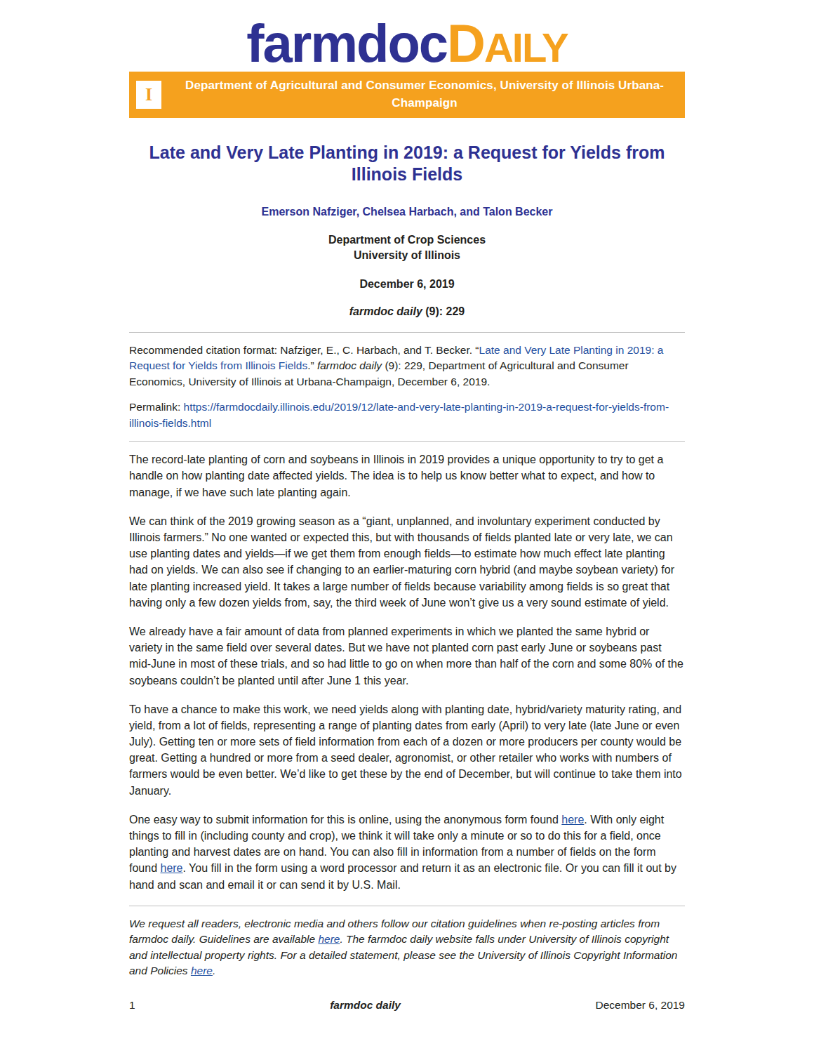farmdoc DAILY
I Department of Agricultural and Consumer Economics, University of Illinois Urbana-Champaign
Late and Very Late Planting in 2019: a Request for Yields from Illinois Fields
Emerson Nafziger, Chelsea Harbach, and Talon Becker
Department of Crop Sciences
University of Illinois
December 6, 2019
farmdoc daily (9): 229
Recommended citation format: Nafziger, E., C. Harbach, and T. Becker. “Late and Very Late Planting in 2019: a Request for Yields from Illinois Fields.” farmdoc daily (9): 229, Department of Agricultural and Consumer Economics, University of Illinois at Urbana-Champaign, December 6, 2019.
Permalink: https://farmdocdaily.illinois.edu/2019/12/late-and-very-late-planting-in-2019-a-request-for-yields-from-illinois-fields.html
The record-late planting of corn and soybeans in Illinois in 2019 provides a unique opportunity to try to get a handle on how planting date affected yields. The idea is to help us know better what to expect, and how to manage, if we have such late planting again.
We can think of the 2019 growing season as a “giant, unplanned, and involuntary experiment conducted by Illinois farmers.” No one wanted or expected this, but with thousands of fields planted late or very late, we can use planting dates and yields—if we get them from enough fields—to estimate how much effect late planting had on yields. We can also see if changing to an earlier-maturing corn hybrid (and maybe soybean variety) for late planting increased yield. It takes a large number of fields because variability among fields is so great that having only a few dozen yields from, say, the third week of June won’t give us a very sound estimate of yield.
We already have a fair amount of data from planned experiments in which we planted the same hybrid or variety in the same field over several dates. But we have not planted corn past early June or soybeans past mid-June in most of these trials, and so had little to go on when more than half of the corn and some 80% of the soybeans couldn’t be planted until after June 1 this year.
To have a chance to make this work, we need yields along with planting date, hybrid/variety maturity rating, and yield, from a lot of fields, representing a range of planting dates from early (April) to very late (late June or even July). Getting ten or more sets of field information from each of a dozen or more producers per county would be great. Getting a hundred or more from a seed dealer, agronomist, or other retailer who works with numbers of farmers would be even better. We’d like to get these by the end of December, but will continue to take them into January.
One easy way to submit information for this is online, using the anonymous form found here. With only eight things to fill in (including county and crop), we think it will take only a minute or so to do this for a field, once planting and harvest dates are on hand. You can also fill in information from a number of fields on the form found here. You fill in the form using a word processor and return it as an electronic file. Or you can fill it out by hand and scan and email it or can send it by U.S. Mail.
We request all readers, electronic media and others follow our citation guidelines when re-posting articles from farmdoc daily. Guidelines are available here. The farmdoc daily website falls under University of Illinois copyright and intellectual property rights. For a detailed statement, please see the University of Illinois Copyright Information and Policies here.
1 farmdoc daily December 6, 2019